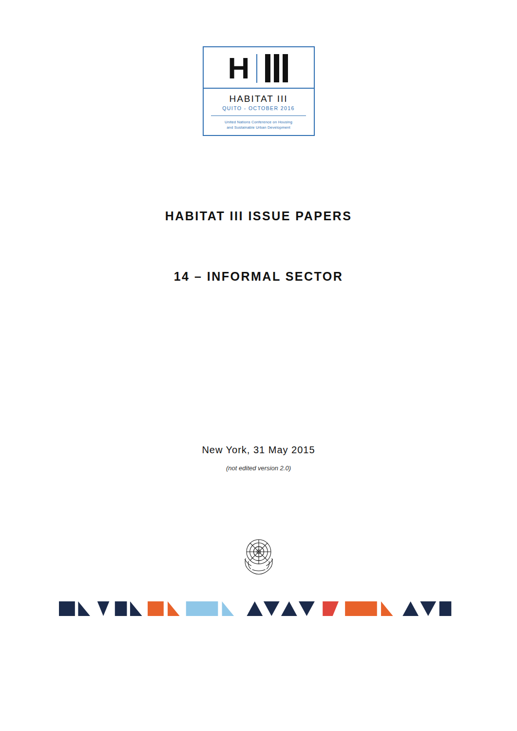H
HABITAT III
QUITO - OCTOBER 2016
United Nations Conference on Housing
and Sustainable Urban Development
HABITAT III ISSUE PAPERS
14 – INFORMAL SECTOR
New York, 31 May 2015
(not edited version 2.0)